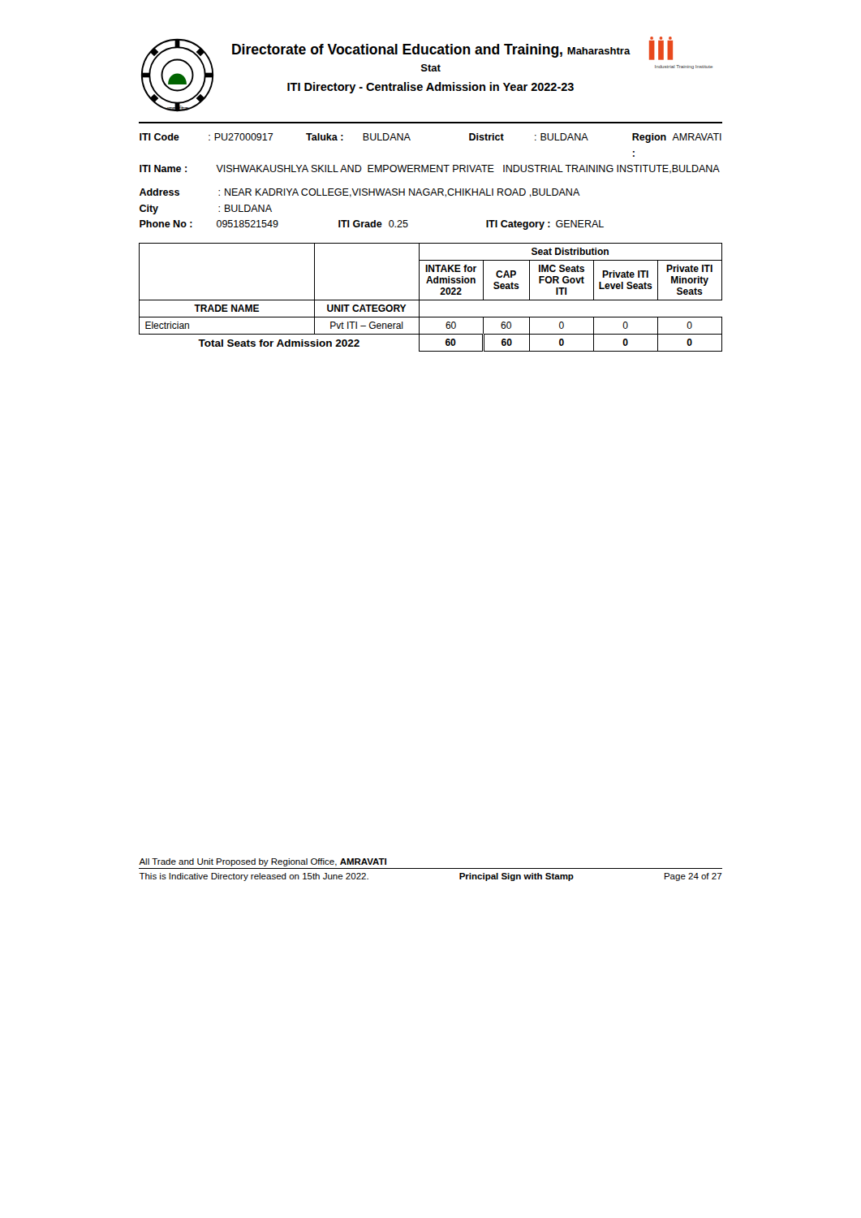Directorate of Vocational Education and Training, Maharashtra Stat
ITI Directory - Centralise Admission in Year 2022-23
ITI Code: PU27000917 Taluka : BULDANA District: BULDANA Region : AMRAVATI
ITI Name : VISHWAKAUSHLYA SKILL AND EMPOWERMENT PRIVATE INDUSTRIAL TRAINING INSTITUTE,BULDANA
Address: NEAR KADRIYA COLLEGE,VISHWASH NAGAR,CHIKHALI ROAD ,BULDANA
City: BULDANA
Phone No : 09518521549 ITI Grade 0.25 ITI Category : GENERAL
| | | Seat Distribution |
| --- | --- | --- |
| INTAKE for Admission 2022 | CAP Seats | IMC Seats FOR Govt ITI | Private ITI Level Seats | Private ITI Minority Seats |
| TRADE NAME | UNIT CATEGORY | |
| Electrician | Pvt ITI – General | 60 | 60 | 0 | 0 | 0 |
| Total Seats for Admission 2022 | 60 | 60 | 0 | 0 | 0 |
All Trade and Unit Proposed by Regional Office, AMRAVATI
This is Indicative Directory released on 15th June 2022.
Principal Sign with Stamp
Page 24 of 27